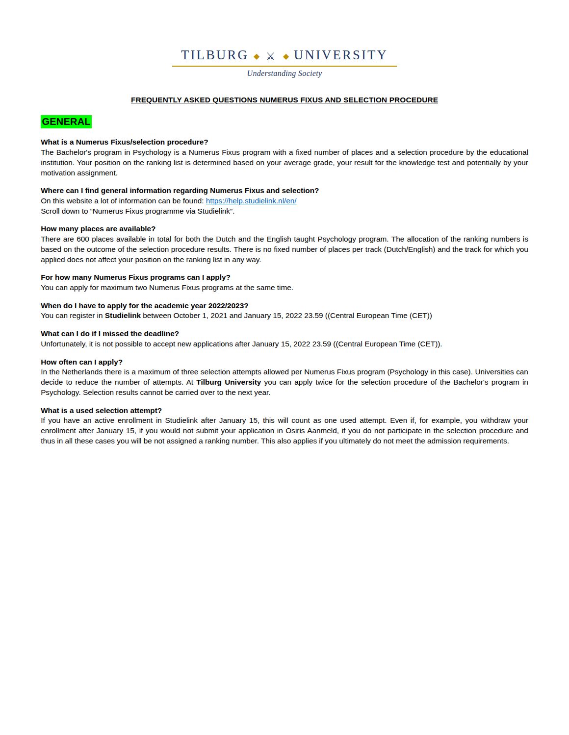TILBURG ◆ ⚔ ◆ UNIVERSITY
Understanding Society
FREQUENTLY ASKED QUESTIONS NUMERUS FIXUS AND SELECTION PROCEDURE
GENERAL
What is a Numerus Fixus/selection procedure?
The Bachelor's program in Psychology is a Numerus Fixus program with a fixed number of places and a selection procedure by the educational institution. Your position on the ranking list is determined based on your average grade, your result for the knowledge test and potentially by your motivation assignment.
Where can I find general information regarding Numerus Fixus and selection?
On this website a lot of information can be found: https://help.studielink.nl/en/
Scroll down to “Numerus Fixus programme via Studielink”.
How many places are available?
There are 600 places available in total for both the Dutch and the English taught Psychology program. The allocation of the ranking numbers is based on the outcome of the selection procedure results. There is no fixed number of places per track (Dutch/English) and the track for which you applied does not affect your position on the ranking list in any way.
For how many Numerus Fixus programs can I apply?
You can apply for maximum two Numerus Fixus programs at the same time.
When do I have to apply for the academic year 2022/2023?
You can register in Studielink between October 1, 2021 and January 15, 2022 23.59 ((Central European Time (CET))
What can I do if I missed the deadline?
Unfortunately, it is not possible to accept new applications after January 15, 2022 23.59 ((Central European Time (CET)).
How often can I apply?
In the Netherlands there is a maximum of three selection attempts allowed per Numerus Fixus program (Psychology in this case). Universities can decide to reduce the number of attempts. At Tilburg University you can apply twice for the selection procedure of the Bachelor's program in Psychology. Selection results cannot be carried over to the next year.
What is a used selection attempt?
If you have an active enrollment in Studielink after January 15, this will count as one used attempt. Even if, for example, you withdraw your enrollment after January 15, if you would not submit your application in Osiris Aanmeld, if you do not participate in the selection procedure and thus in all these cases you will be not assigned a ranking number. This also applies if you ultimately do not meet the admission requirements.